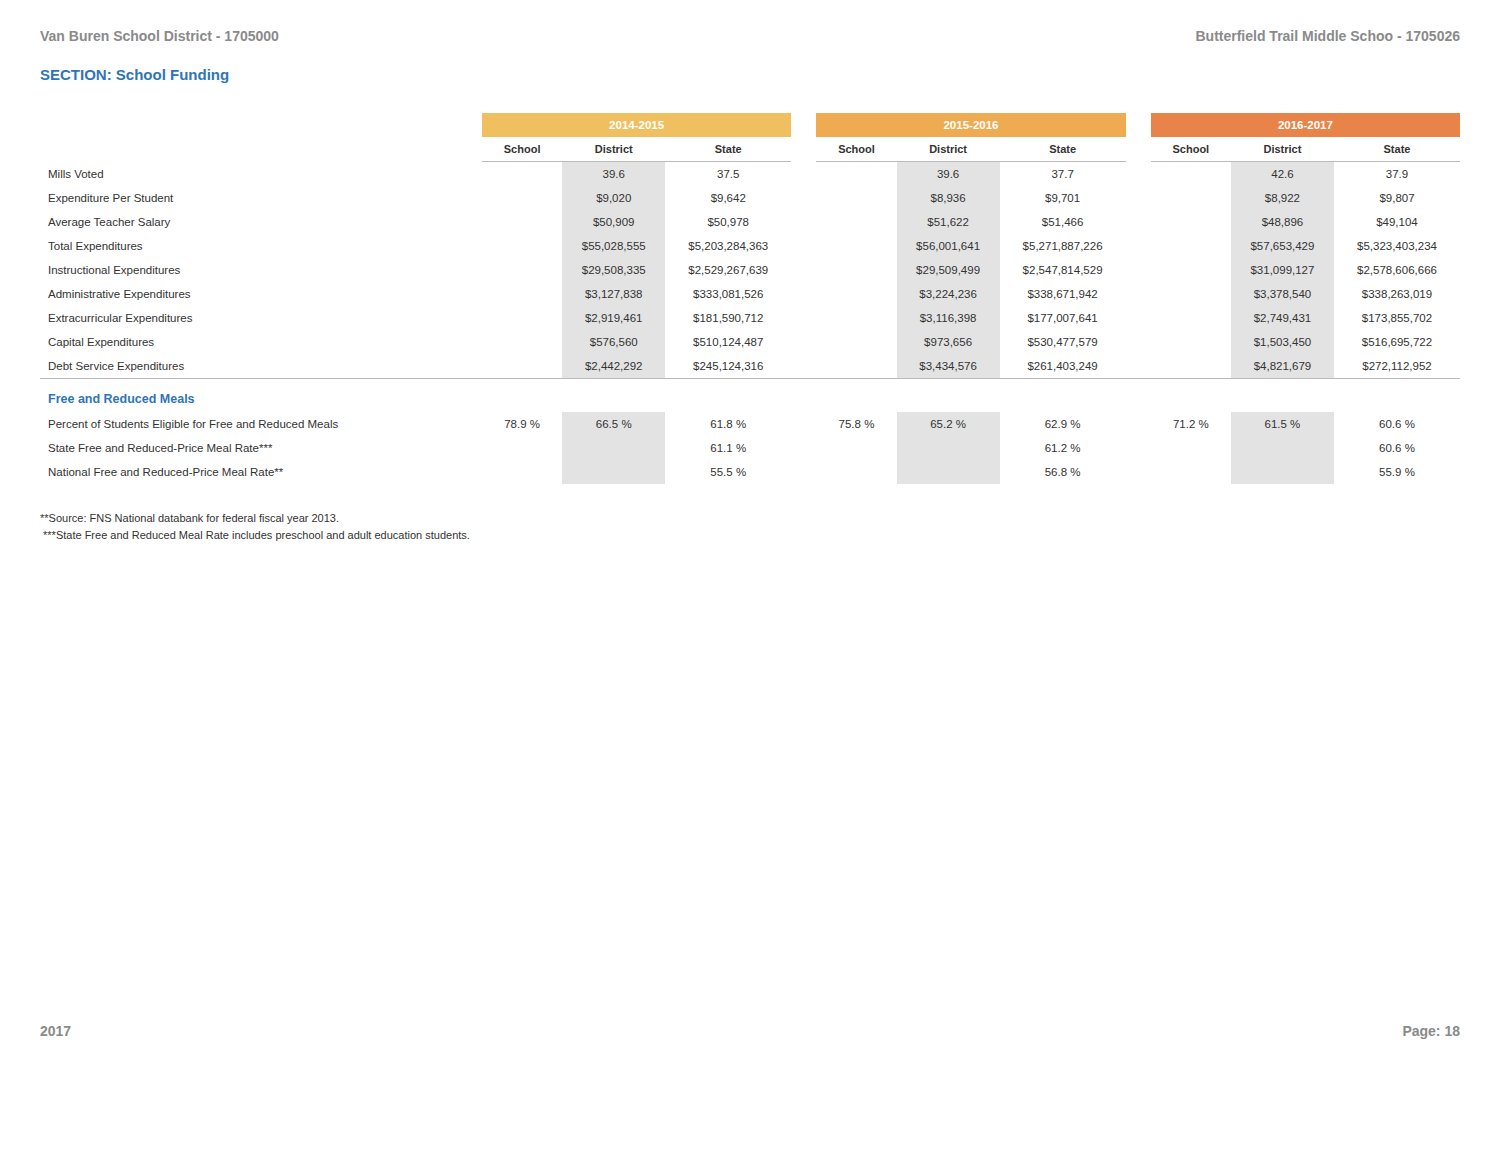Van Buren School District - 1705000
Butterfield Trail Middle Schoo - 1705026
SECTION: School Funding
| | 2014-2015 | | 2015-2016 | | 2016-2017 |
| --- | --- | --- | --- | --- | --- |
| | School | District | State | | School | District | State | | School | District | State |
| Mills Voted | | 39.6 | 37.5 | | | 39.6 | 37.7 | | | 42.6 | 37.9 |
| Expenditure Per Student | | $9,020 | $9,642 | | | $8,936 | $9,701 | | | $8,922 | $9,807 |
| Average Teacher Salary | | $50,909 | $50,978 | | | $51,622 | $51,466 | | | $48,896 | $49,104 |
| Total Expenditures | | $55,028,555 | $5,203,284,363 | | | $56,001,641 | $5,271,887,226 | | | $57,653,429 | $5,323,403,234 |
| Instructional Expenditures | | $29,508,335 | $2,529,267,639 | | | $29,509,499 | $2,547,814,529 | | | $31,099,127 | $2,578,606,666 |
| Administrative Expenditures | | $3,127,838 | $333,081,526 | | | $3,224,236 | $338,671,942 | | | $3,378,540 | $338,263,019 |
| Extracurricular Expenditures | | $2,919,461 | $181,590,712 | | | $3,116,398 | $177,007,641 | | | $2,749,431 | $173,855,702 |
| Capital Expenditures | | $576,560 | $510,124,487 | | | $973,656 | $530,477,579 | | | $1,503,450 | $516,695,722 |
| Debt Service Expenditures | | $2,442,292 | $245,124,316 | | | $3,434,576 | $261,403,249 | | | $4,821,679 | $272,112,952 |
| Free and Reduced Meals |
| Percent of Students Eligible for Free and Reduced Meals | 78.9 % | 66.5 % | 61.8 % | | 75.8 % | 65.2 % | 62.9 % | | 71.2 % | 61.5 % | 60.6 % |
| State Free and Reduced-Price Meal Rate*** | | | 61.1 % | | | | 61.2 % | | | | 60.6 % |
| National Free and Reduced-Price Meal Rate** | | | 55.5 % | | | | 56.8 % | | | | 55.9 % |
**Source: FNS National databank for federal fiscal year 2013.
***State Free and Reduced Meal Rate includes preschool and adult education students.
2017
Page: 18